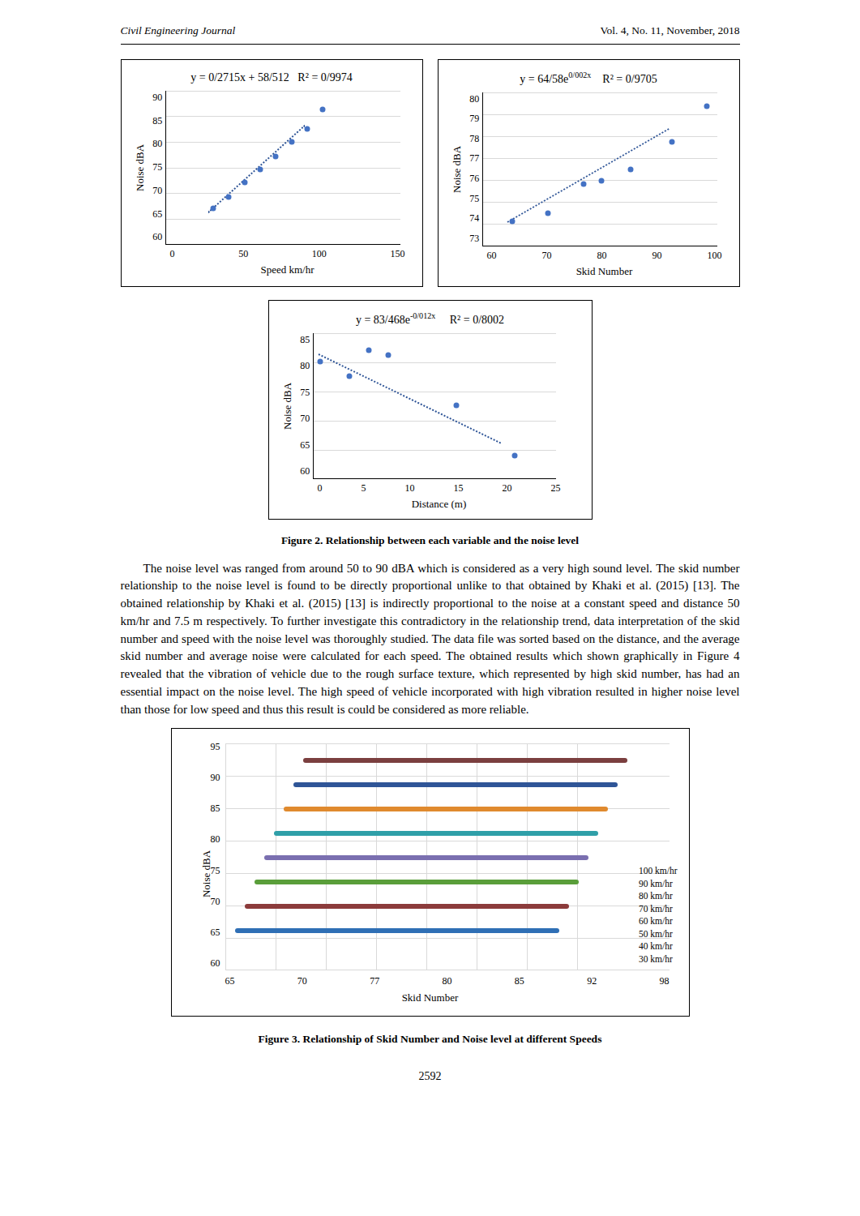Civil Engineering Journal
Vol. 4, No. 11, November, 2018
y = 0/2715x + 58/512 R² = 0/9974
Noise dBA
90858075706560
050100150
Speed km/hr
y = 64/58e0/002x R² = 0/9705
Noise dBA
8079787776757473
60708090100
Skid Number
y = 83/468e-0/012x R² = 0/8002
Noise dBA
858075706560
0510152025
Distance (m)
Figure 2. Relationship between each variable and the noise level
The noise level was ranged from around 50 to 90 dBA which is considered as a very high sound level. The skid number relationship to the noise level is found to be directly proportional unlike to that obtained by Khaki et al. (2015) [13]. The obtained relationship by Khaki et al. (2015) [13] is indirectly proportional to the noise at a constant speed and distance 50 km/hr and 7.5 m respectively. To further investigate this contradictory in the relationship trend, data interpretation of the skid number and speed with the noise level was thoroughly studied. The data file was sorted based on the distance, and the average skid number and average noise were calculated for each speed. The obtained results which shown graphically in Figure 4 revealed that the vibration of vehicle due to the rough surface texture, which represented by high skid number, has had an essential impact on the noise level. The high speed of vehicle incorporated with high vibration resulted in higher noise level than those for low speed and thus this result is could be considered as more reliable.
Noise dBA
95 90 85 80 75 70 65 60
65707780859298
100 km/hr
90 km/hr
80 km/hr
70 km/hr
60 km/hr
50 km/hr
40 km/hr
30 km/hr
Skid Number
Figure 3. Relationship of Skid Number and Noise level at different Speeds
2592